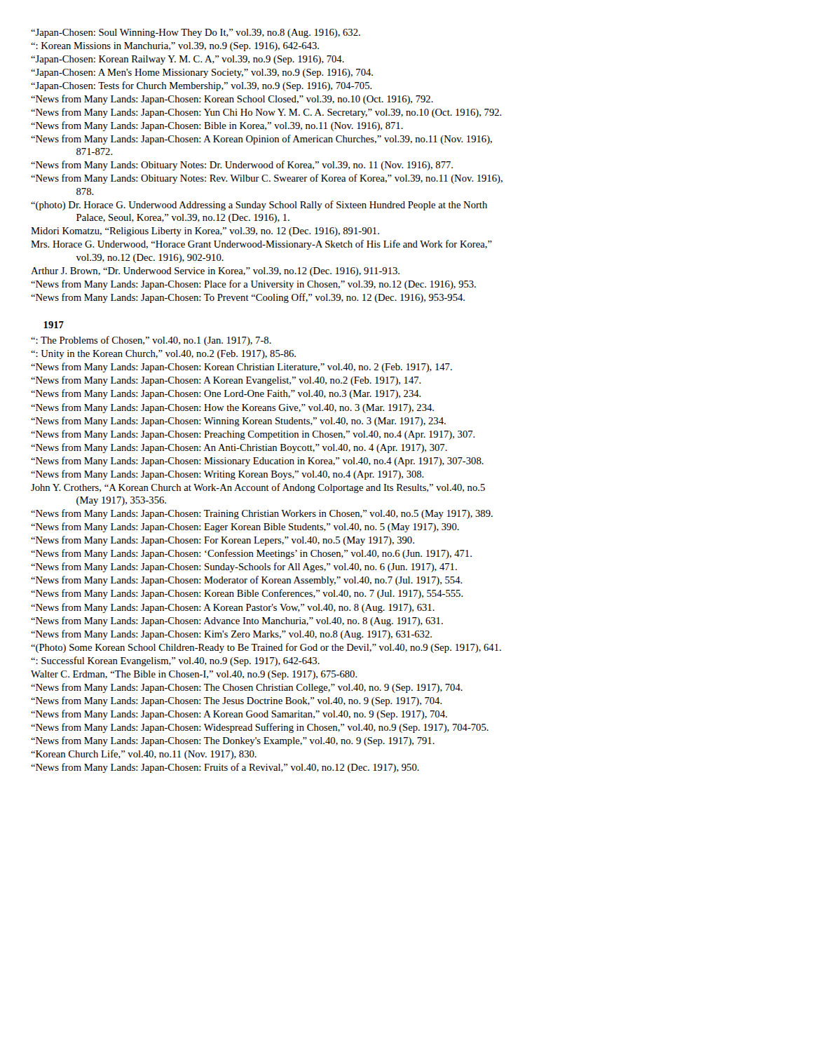“Japan-Chosen: Soul Winning-How They Do It,” vol.39, no.8 (Aug. 1916), 632.
“: Korean Missions in Manchuria,” vol.39, no.9 (Sep. 1916), 642-643.
“Japan-Chosen: Korean Railway Y. M. C. A,” vol.39, no.9 (Sep. 1916), 704.
“Japan-Chosen: A Men's Home Missionary Society,” vol.39, no.9 (Sep. 1916), 704.
“Japan-Chosen: Tests for Church Membership,” vol.39, no.9 (Sep. 1916), 704-705.
“News from Many Lands: Japan-Chosen: Korean School Closed,” vol.39, no.10 (Oct. 1916), 792.
“News from Many Lands: Japan-Chosen: Yun Chi Ho Now Y. M. C. A. Secretary,” vol.39, no.10 (Oct. 1916), 792.
“News from Many Lands: Japan-Chosen: Bible in Korea,” vol.39, no.11 (Nov. 1916), 871.
“News from Many Lands: Japan-Chosen: A Korean Opinion of American Churches,” vol.39, no.11 (Nov. 1916), 871-872.
“News from Many Lands: Obituary Notes: Dr. Underwood of Korea,” vol.39, no. 11 (Nov. 1916), 877.
“News from Many Lands: Obituary Notes: Rev. Wilbur C. Swearer of Korea of Korea,” vol.39, no.11 (Nov. 1916), 878.
“(photo) Dr. Horace G. Underwood Addressing a Sunday School Rally of Sixteen Hundred People at the North Palace, Seoul, Korea,” vol.39, no.12 (Dec. 1916), 1.
Midori Komatzu, “Religious Liberty in Korea,” vol.39, no. 12 (Dec. 1916), 891-901.
Mrs. Horace G. Underwood, “Horace Grant Underwood-Missionary-A Sketch of His Life and Work for Korea,” vol.39, no.12 (Dec. 1916), 902-910.
Arthur J. Brown, “Dr. Underwood Service in Korea,” vol.39, no.12 (Dec. 1916), 911-913.
“News from Many Lands: Japan-Chosen: Place for a University in Chosen,” vol.39, no.12 (Dec. 1916), 953.
“News from Many Lands: Japan-Chosen: To Prevent “Cooling Off,” vol.39, no. 12 (Dec. 1916), 953-954.
1917
“: The Problems of Chosen,” vol.40, no.1 (Jan. 1917), 7-8.
“: Unity in the Korean Church,” vol.40, no.2 (Feb. 1917), 85-86.
“News from Many Lands: Japan-Chosen: Korean Christian Literature,” vol.40, no. 2 (Feb. 1917), 147.
“News from Many Lands: Japan-Chosen: A Korean Evangelist,” vol.40, no.2 (Feb. 1917), 147.
“News from Many Lands: Japan-Chosen: One Lord-One Faith,” vol.40, no.3 (Mar. 1917), 234.
“News from Many Lands: Japan-Chosen: How the Koreans Give,” vol.40, no. 3 (Mar. 1917), 234.
“News from Many Lands: Japan-Chosen: Winning Korean Students,” vol.40, no. 3 (Mar. 1917), 234.
“News from Many Lands: Japan-Chosen: Preaching Competition in Chosen,” vol.40, no.4 (Apr. 1917), 307.
“News from Many Lands: Japan-Chosen: An Anti-Christian Boycott,” vol.40, no. 4 (Apr. 1917), 307.
“News from Many Lands: Japan-Chosen: Missionary Education in Korea,” vol.40, no.4 (Apr. 1917), 307-308.
“News from Many Lands: Japan-Chosen: Writing Korean Boys,” vol.40, no.4 (Apr. 1917), 308.
John Y. Crothers, “A Korean Church at Work-An Account of Andong Colportage and Its Results,” vol.40, no.5 (May 1917), 353-356.
“News from Many Lands: Japan-Chosen: Training Christian Workers in Chosen,” vol.40, no.5 (May 1917), 389.
“News from Many Lands: Japan-Chosen: Eager Korean Bible Students,” vol.40, no. 5 (May 1917), 390.
“News from Many Lands: Japan-Chosen: For Korean Lepers,” vol.40, no.5 (May 1917), 390.
“News from Many Lands: Japan-Chosen: ‘Confession Meetings’ in Chosen,” vol.40, no.6 (Jun. 1917), 471.
“News from Many Lands: Japan-Chosen: Sunday-Schools for All Ages,” vol.40, no. 6 (Jun. 1917), 471.
“News from Many Lands: Japan-Chosen: Moderator of Korean Assembly,” vol.40, no.7 (Jul. 1917), 554.
“News from Many Lands: Japan-Chosen: Korean Bible Conferences,” vol.40, no. 7 (Jul. 1917), 554-555.
“News from Many Lands: Japan-Chosen: A Korean Pastor's Vow,” vol.40, no. 8 (Aug. 1917), 631.
“News from Many Lands: Japan-Chosen: Advance Into Manchuria,” vol.40, no. 8 (Aug. 1917), 631.
“News from Many Lands: Japan-Chosen: Kim's Zero Marks,” vol.40, no.8 (Aug. 1917), 631-632.
“(Photo) Some Korean School Children-Ready to Be Trained for God or the Devil,” vol.40, no.9 (Sep. 1917), 641.
“: Successful Korean Evangelism,” vol.40, no.9 (Sep. 1917), 642-643.
Walter C. Erdman, “The Bible in Chosen-I,” vol.40, no.9 (Sep. 1917), 675-680.
“News from Many Lands: Japan-Chosen: The Chosen Christian College,” vol.40, no. 9 (Sep. 1917), 704.
“News from Many Lands: Japan-Chosen: The Jesus Doctrine Book,” vol.40, no. 9 (Sep. 1917), 704.
“News from Many Lands: Japan-Chosen: A Korean Good Samaritan,” vol.40, no. 9 (Sep. 1917), 704.
“News from Many Lands: Japan-Chosen: Widespread Suffering in Chosen,” vol.40, no.9 (Sep. 1917), 704-705.
“News from Many Lands: Japan-Chosen: The Donkey's Example,” vol.40, no. 9 (Sep. 1917), 791.
“Korean Church Life,” vol.40, no.11 (Nov. 1917), 830.
“News from Many Lands: Japan-Chosen: Fruits of a Revival,” vol.40, no.12 (Dec. 1917), 950.